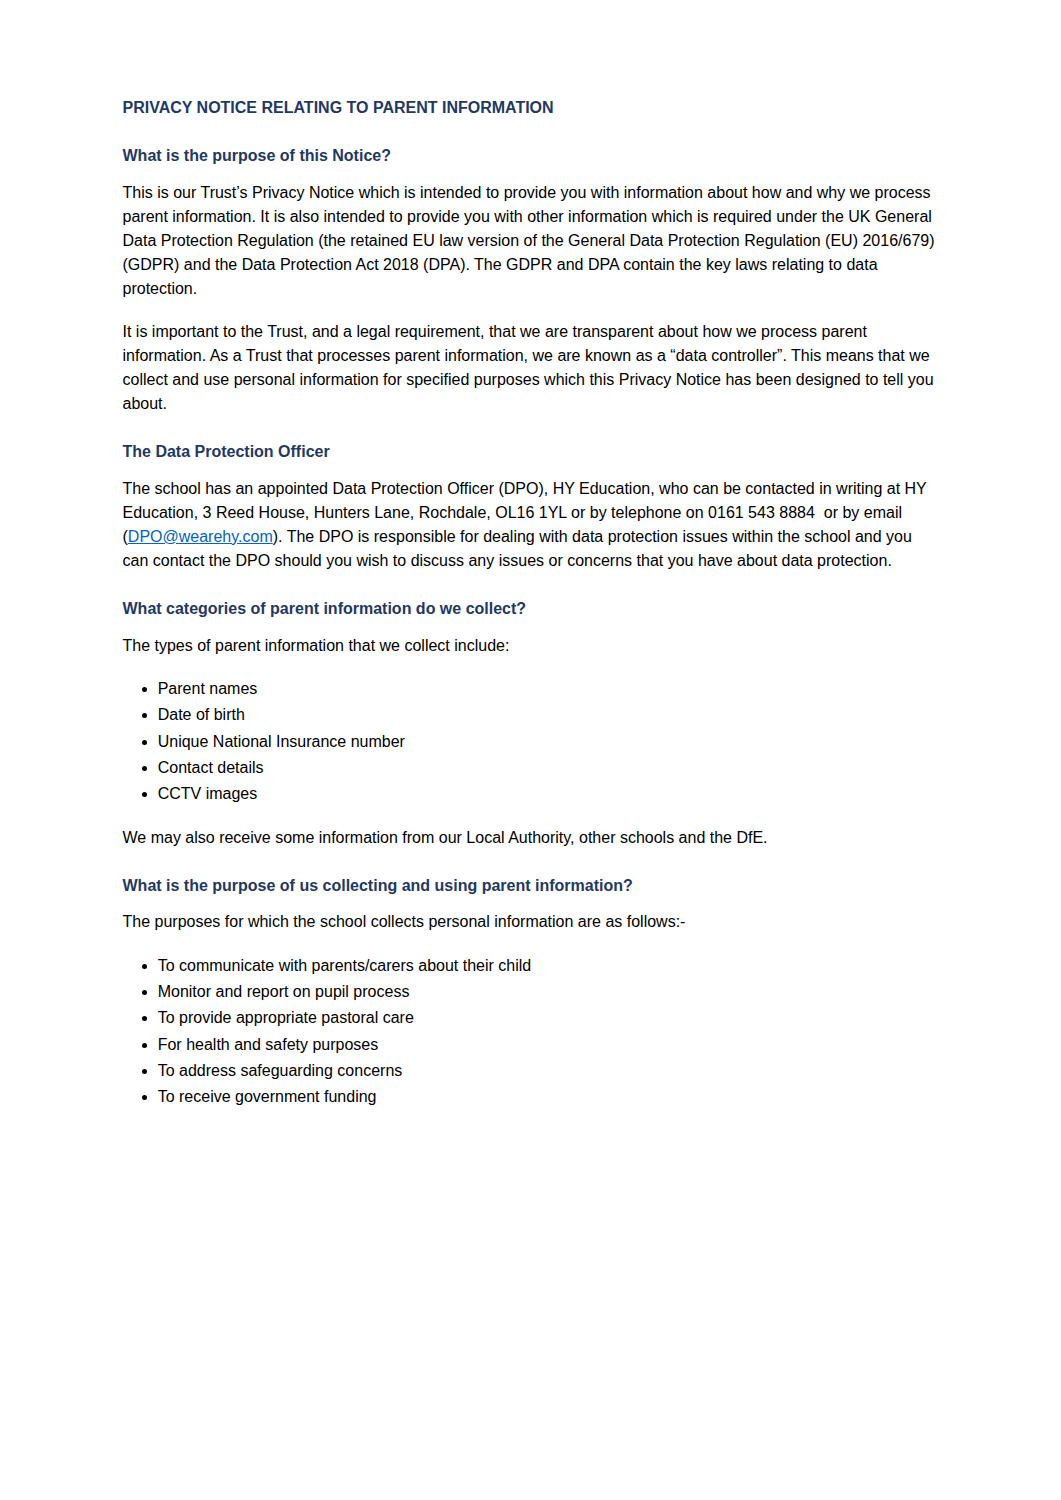PRIVACY NOTICE RELATING TO PARENT INFORMATION
What is the purpose of this Notice?
This is our Trust’s Privacy Notice which is intended to provide you with information about how and why we process parent information. It is also intended to provide you with other information which is required under the UK General Data Protection Regulation (the retained EU law version of the General Data Protection Regulation (EU) 2016/679) (GDPR) and the Data Protection Act 2018 (DPA). The GDPR and DPA contain the key laws relating to data protection.
It is important to the Trust, and a legal requirement, that we are transparent about how we process parent information. As a Trust that processes parent information, we are known as a “data controller”. This means that we collect and use personal information for specified purposes which this Privacy Notice has been designed to tell you about.
The Data Protection Officer
The school has an appointed Data Protection Officer (DPO), HY Education, who can be contacted in writing at HY Education, 3 Reed House, Hunters Lane, Rochdale, OL16 1YL or by telephone on 0161 543 8884 or by email (DPO@wearehy.com). The DPO is responsible for dealing with data protection issues within the school and you can contact the DPO should you wish to discuss any issues or concerns that you have about data protection.
What categories of parent information do we collect?
The types of parent information that we collect include:
Parent names
Date of birth
Unique National Insurance number
Contact details
CCTV images
We may also receive some information from our Local Authority, other schools and the DfE.
What is the purpose of us collecting and using parent information?
The purposes for which the school collects personal information are as follows:-
To communicate with parents/carers about their child
Monitor and report on pupil process
To provide appropriate pastoral care
For health and safety purposes
To address safeguarding concerns
To receive government funding